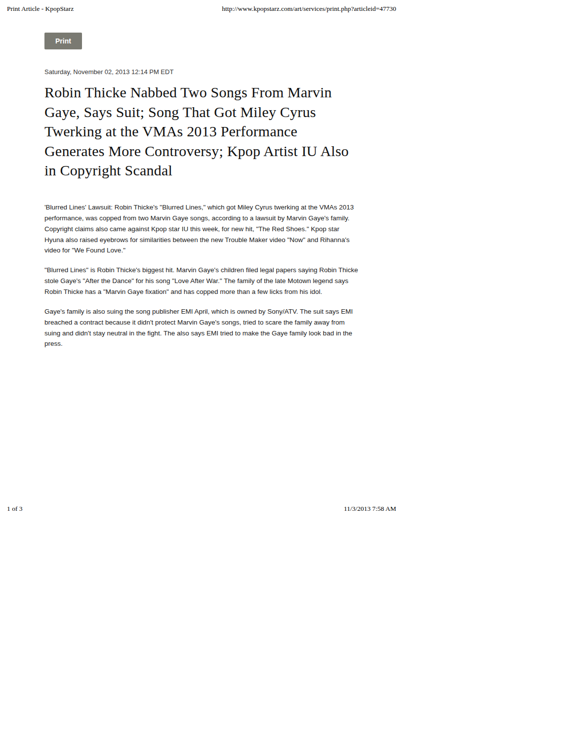Print Article - KpopStarz
http://www.kpopstarz.com/art/services/print.php?articleid=47730
Print
Saturday, November 02, 2013 12:14 PM EDT
Robin Thicke Nabbed Two Songs From Marvin Gaye, Says Suit; Song That Got Miley Cyrus Twerking at the VMAs 2013 Performance Generates More Controversy; Kpop Artist IU Also in Copyright Scandal
'Blurred Lines' Lawsuit: Robin Thicke's "Blurred Lines," which got Miley Cyrus twerking at the VMAs 2013 performance, was copped from two Marvin Gaye songs, according to a lawsuit by Marvin Gaye's family. Copyright claims also came against Kpop star IU this week, for new hit, "The Red Shoes." Kpop star Hyuna also raised eyebrows for similarities between the new Trouble Maker video "Now" and Rihanna's video for "We Found Love."
"Blurred Lines" is Robin Thicke's biggest hit. Marvin Gaye's children filed legal papers saying Robin Thicke stole Gaye's "After the Dance" for his song "Love After War." The family of the late Motown legend says Robin Thicke has a "Marvin Gaye fixation" and has copped more than a few licks from his idol.
Gaye's family is also suing the song publisher EMI April, which is owned by Sony/ATV. The suit says EMI breached a contract because it didn't protect Marvin Gaye's songs, tried to scare the family away from suing and didn't stay neutral in the fight. The also says EMI tried to make the Gaye family look bad in the press.
1 of 3
11/3/2013 7:58 AM